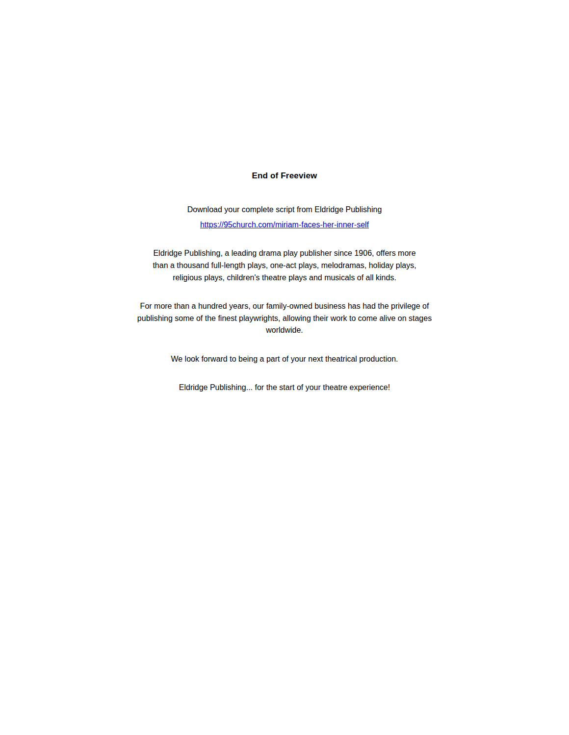End of Freeview
Download your complete script from Eldridge Publishing
https://95church.com/miriam-faces-her-inner-self
Eldridge Publishing, a leading drama play publisher since 1906, offers more than a thousand full-length plays, one-act plays, melodramas, holiday plays, religious plays, children's theatre plays and musicals of all kinds.
For more than a hundred years, our family-owned business has had the privilege of publishing some of the finest playwrights, allowing their work to come alive on stages worldwide.
We look forward to being a part of your next theatrical production.
Eldridge Publishing... for the start of your theatre experience!